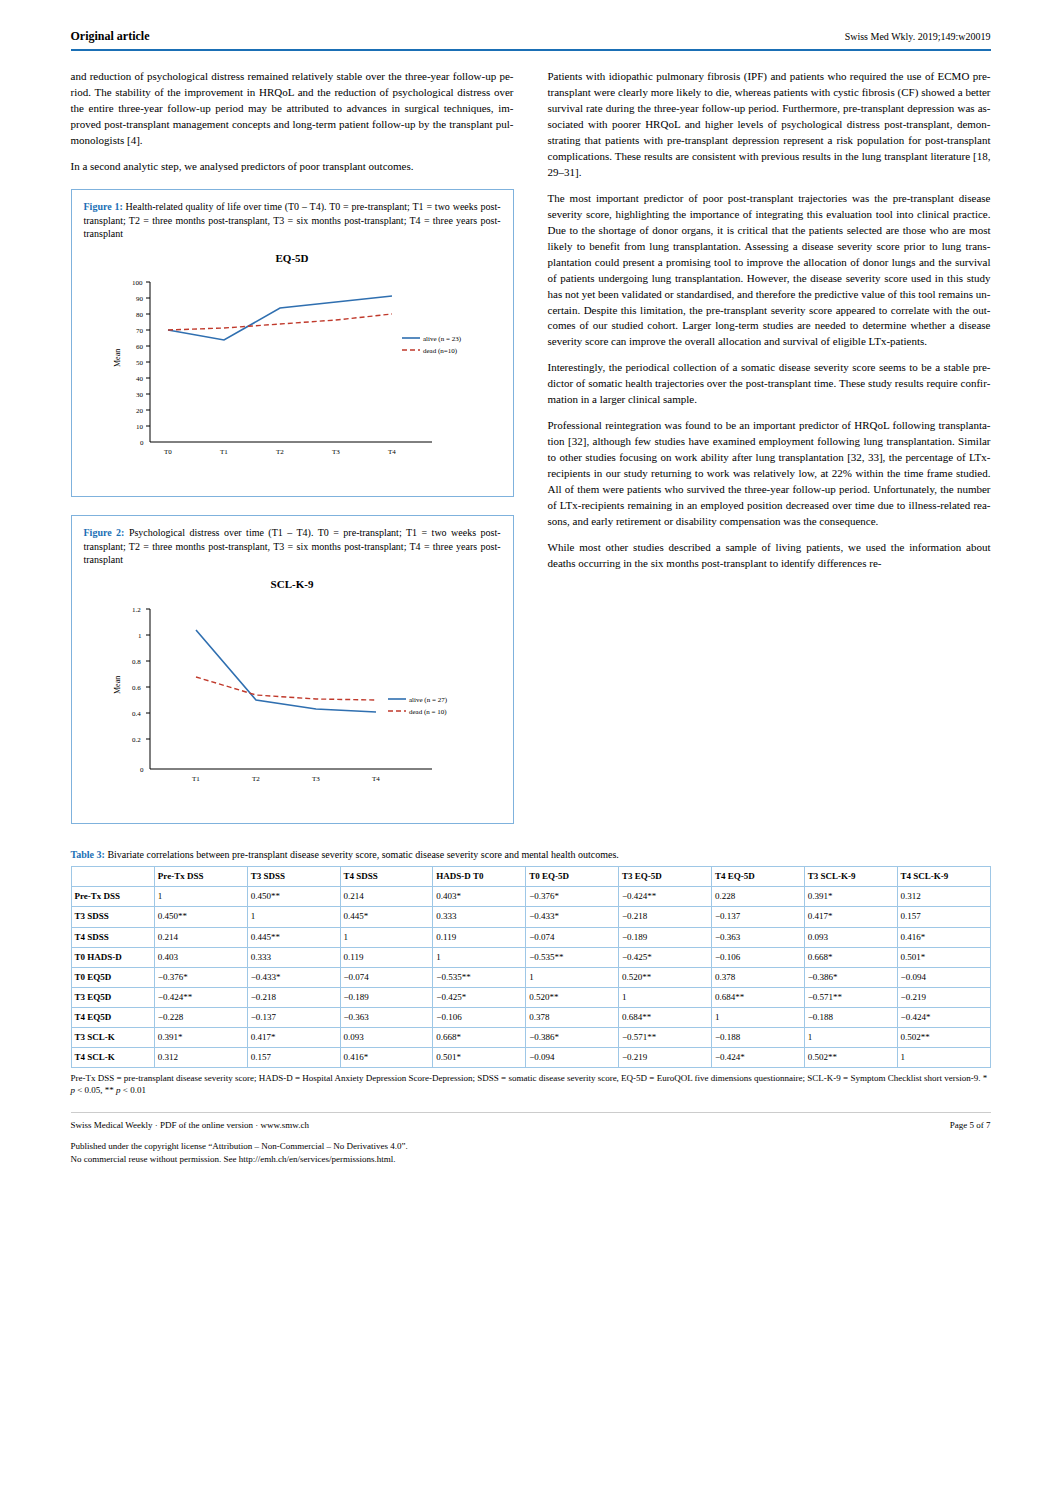Original article
Swiss Med Wkly. 2019;149:w20019
and reduction of psychological distress remained relatively stable over the three-year follow-up period. The stability of the improvement in HRQoL and the reduction of psychological distress over the entire three-year follow-up period may be attributed to advances in surgical techniques, improved post-transplant management concepts and long-term patient follow-up by the transplant pulmonologists [4].
In a second analytic step, we analysed predictors of poor transplant outcomes.
Figure 1: Health-related quality of life over time (T0 – T4). T0 = pre-transplant; T1 = two weeks post-transplant; T2 = three months post-transplant, T3 = six months post-transplant; T4 = three years post-transplant
EQ-5D
100 90 80 70 60 50 40 30 20 10 0 Mean T0 T1 T2 T3 T4 alive (n = 23) dead (n=10)
Figure 2: Psychological distress over time (T1 – T4). T0 = pre-transplant; T1 = two weeks post-transplant; T2 = three months post-transplant, T3 = six months post-transplant; T4 = three years post-transplant
SCL-K-9
1.2 1 0.8 0.6 0.4 0.2 0 Mean T1 T2 T3 T4 alive (n = 27) dead (n = 10)
Patients with idiopathic pulmonary fibrosis (IPF) and patients who required the use of ECMO pre-transplant were clearly more likely to die, whereas patients with cystic fibrosis (CF) showed a better survival rate during the three-year follow-up period. Furthermore, pre-transplant depression was associated with poorer HRQoL and higher levels of psychological distress post-transplant, demonstrating that patients with pre-transplant depression represent a risk population for post-transplant complications. These results are consistent with previous results in the lung transplant literature [18, 29–31].
The most important predictor of poor post-transplant trajectories was the pre-transplant disease severity score, highlighting the importance of integrating this evaluation tool into clinical practice. Due to the shortage of donor organs, it is critical that the patients selected are those who are most likely to benefit from lung transplantation. Assessing a disease severity score prior to lung transplantation could present a promising tool to improve the allocation of donor lungs and the survival of patients undergoing lung transplantation. However, the disease severity score used in this study has not yet been validated or standardised, and therefore the predictive value of this tool remains uncertain. Despite this limitation, the pre-transplant severity score appeared to correlate with the outcomes of our studied cohort. Larger long-term studies are needed to determine whether a disease severity score can improve the overall allocation and survival of eligible LTx-patients.
Interestingly, the periodical collection of a somatic disease severity score seems to be a stable predictor of somatic health trajectories over the post-transplant time. These study results require confirmation in a larger clinical sample.
Professional reintegration was found to be an important predictor of HRQoL following transplantation [32], although few studies have examined employment following lung transplantation. Similar to other studies focusing on work ability after lung transplantation [32, 33], the percentage of LTx-recipients in our study returning to work was relatively low, at 22% within the time frame studied. All of them were patients who survived the three-year follow-up period. Unfortunately, the number of LTx-recipients remaining in an employed position decreased over time due to illness-related reasons, and early retirement or disability compensation was the consequence.
While most other studies described a sample of living patients, we used the information about deaths occurring in the six months post-transplant to identify differences re-
Table 3: Bivariate correlations between pre-transplant disease severity score, somatic disease severity score and mental health outcomes.
| | Pre-Tx DSS | T3 SDSS | T4 SDSS | HADS-D T0 | T0 EQ-5D | T3 EQ-5D | T4 EQ-5D | T3 SCL-K-9 | T4 SCL-K-9 |
| --- | --- | --- | --- | --- | --- | --- | --- | --- | --- |
| Pre-Tx DSS | 1 | 0.450** | 0.214 | 0.403* | −0.376* | −0.424** | 0.228 | 0.391* | 0.312 |
| T3 SDSS | 0.450** | 1 | 0.445* | 0.333 | −0.433* | −0.218 | −0.137 | 0.417* | 0.157 |
| T4 SDSS | 0.214 | 0.445** | 1 | 0.119 | −0.074 | −0.189 | −0.363 | 0.093 | 0.416* |
| T0 HADS-D | 0.403 | 0.333 | 0.119 | 1 | −0.535** | −0.425* | −0.106 | 0.668* | 0.501* |
| T0 EQ5D | −0.376* | −0.433* | −0.074 | −0.535** | 1 | 0.520** | 0.378 | −0.386* | −0.094 |
| T3 EQ5D | −0.424** | −0.218 | −0.189 | −0.425* | 0.520** | 1 | 0.684** | −0.571** | −0.219 |
| T4 EQ5D | −0.228 | −0.137 | −0.363 | −0.106 | 0.378 | 0.684** | 1 | −0.188 | −0.424* |
| T3 SCL-K | 0.391* | 0.417* | 0.093 | 0.668* | −0.386* | −0.571** | −0.188 | 1 | 0.502** |
| T4 SCL-K | 0.312 | 0.157 | 0.416* | 0.501* | −0.094 | −0.219 | −0.424* | 0.502** | 1 |
Pre-Tx DSS = pre-transplant disease severity score; HADS-D = Hospital Anxiety Depression Score-Depression; SDSS = somatic disease severity score, EQ-5D = EuroQOL five dimensions questionnaire; SCL-K-9 = Symptom Checklist short version-9. * p < 0.05, ** p < 0.01
Swiss Medical Weekly · PDF of the online version · www.smw.ch
Page 5 of 7
Published under the copyright license “Attribution – Non-Commercial – No Derivatives 4.0”.
No commercial reuse without permission. See http://emh.ch/en/services/permissions.html.